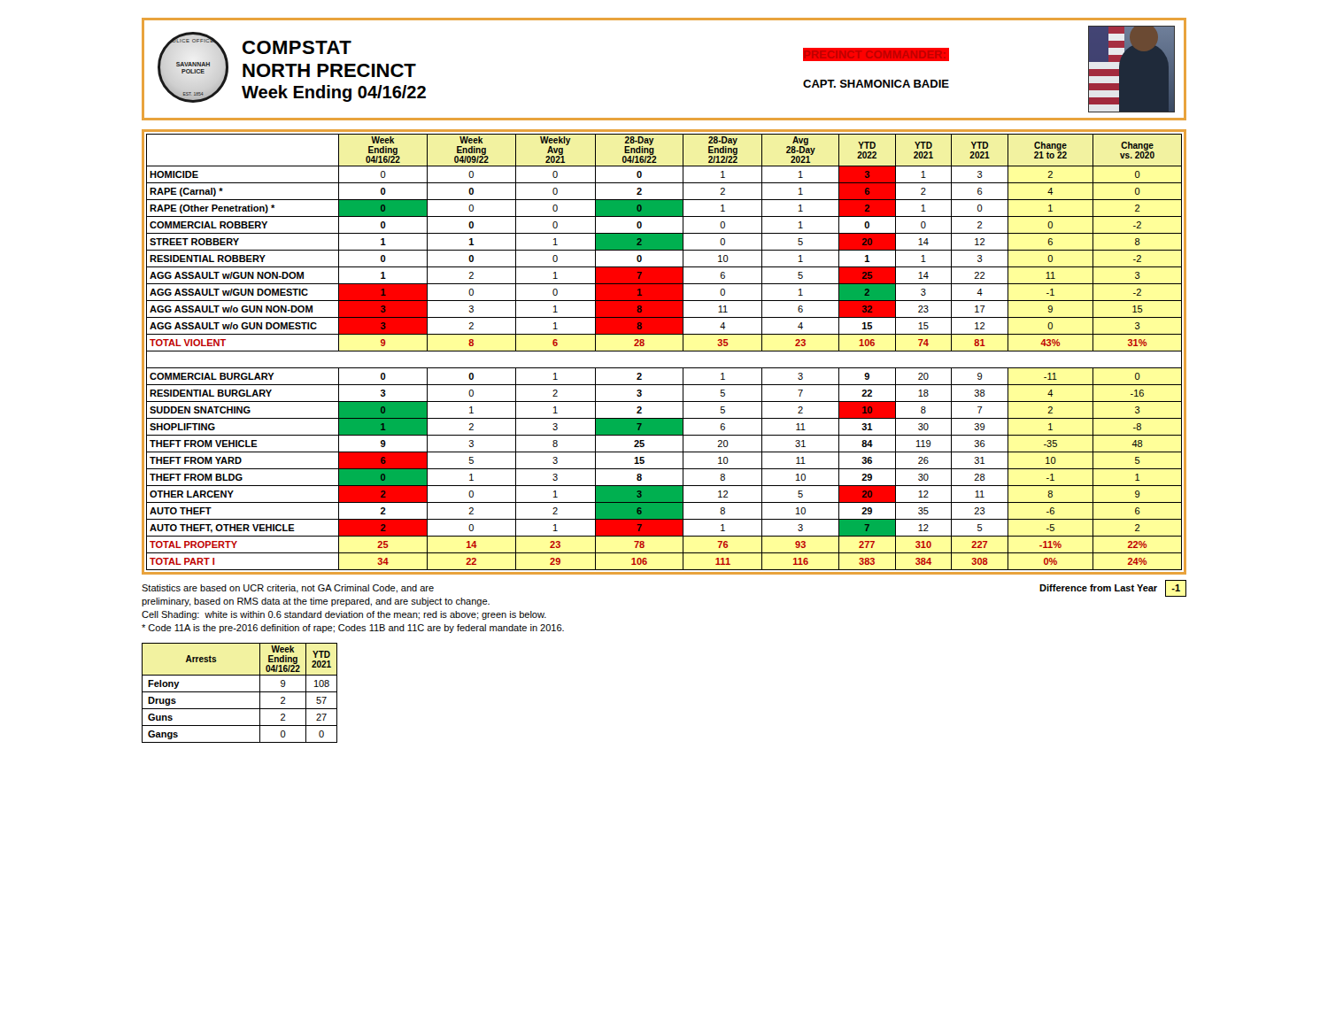POLICE OFFICER SAVANNAH
POLICE EST. 1854
COMPSTAT
NORTH PRECINCT
Week Ending 04/16/22
PRECINCT COMMANDER:
CAPT. SHAMONICA BADIE
| | Week Ending 04/16/22 | Week Ending 04/09/22 | Weekly Avg 2021 | 28-Day Ending 04/16/22 | 28-Day Ending 2/12/22 | Avg 28-Day 2021 | YTD 2022 | YTD 2021 | YTD 2021 | Change 21 to 22 | Change vs. 2020 |
| --- | --- | --- | --- | --- | --- | --- | --- | --- | --- | --- | --- |
| HOMICIDE | 0 | 0 | 0 | 0 | 1 | 1 | 3 | 1 | 3 | 2 | 0 |
| RAPE (Carnal) * | 0 | 0 | 0 | 2 | 2 | 1 | 6 | 2 | 6 | 4 | 0 |
| RAPE (Other Penetration) * | 0 | 0 | 0 | 0 | 1 | 1 | 2 | 1 | 0 | 1 | 2 |
| COMMERCIAL ROBBERY | 0 | 0 | 0 | 0 | 0 | 1 | 0 | 0 | 2 | 0 | -2 |
| STREET ROBBERY | 1 | 1 | 1 | 2 | 0 | 5 | 20 | 14 | 12 | 6 | 8 |
| RESIDENTIAL ROBBERY | 0 | 0 | 0 | 0 | 10 | 1 | 1 | 1 | 3 | 0 | -2 |
| AGG ASSAULT w/GUN NON-DOM | 1 | 2 | 1 | 7 | 6 | 5 | 25 | 14 | 22 | 11 | 3 |
| AGG ASSAULT w/GUN DOMESTIC | 1 | 0 | 0 | 1 | 0 | 1 | 2 | 3 | 4 | -1 | -2 |
| AGG ASSAULT w/o GUN NON-DOM | 3 | 3 | 1 | 8 | 11 | 6 | 32 | 23 | 17 | 9 | 15 |
| AGG ASSAULT w/o GUN DOMESTIC | 3 | 2 | 1 | 8 | 4 | 4 | 15 | 15 | 12 | 0 | 3 |
| TOTAL VIOLENT | 9 | 8 | 6 | 28 | 35 | 23 | 106 | 74 | 81 | 43% | 31% |
| COMMERCIAL BURGLARY | 0 | 0 | 1 | 2 | 1 | 3 | 9 | 20 | 9 | -11 | 0 |
| RESIDENTIAL BURGLARY | 3 | 0 | 2 | 3 | 5 | 7 | 22 | 18 | 38 | 4 | -16 |
| SUDDEN SNATCHING | 0 | 1 | 1 | 2 | 5 | 2 | 10 | 8 | 7 | 2 | 3 |
| SHOPLIFTING | 1 | 2 | 3 | 7 | 6 | 11 | 31 | 30 | 39 | 1 | -8 |
| THEFT FROM VEHICLE | 9 | 3 | 8 | 25 | 20 | 31 | 84 | 119 | 36 | -35 | 48 |
| THEFT FROM YARD | 6 | 5 | 3 | 15 | 10 | 11 | 36 | 26 | 31 | 10 | 5 |
| THEFT FROM BLDG | 0 | 1 | 3 | 8 | 8 | 10 | 29 | 30 | 28 | -1 | 1 |
| OTHER LARCENY | 2 | 0 | 1 | 3 | 12 | 5 | 20 | 12 | 11 | 8 | 9 |
| AUTO THEFT | 2 | 2 | 2 | 6 | 8 | 10 | 29 | 35 | 23 | -6 | 6 |
| AUTO THEFT, OTHER VEHICLE | 2 | 0 | 1 | 7 | 1 | 3 | 7 | 12 | 5 | -5 | 2 |
| TOTAL PROPERTY | 25 | 14 | 23 | 78 | 76 | 93 | 277 | 310 | 227 | -11% | 22% |
| TOTAL PART I | 34 | 22 | 29 | 106 | 111 | 116 | 383 | 384 | 308 | 0% | 24% |
Difference from Last Year -1
Statistics are based on UCR criteria, not GA Criminal Code, and are
preliminary, based on RMS data at the time prepared, and are subject to change.
Cell Shading: white is within 0.6 standard deviation of the mean; red is above; green is below.
* Code 11A is the pre-2016 definition of rape; Codes 11B and 11C are by federal mandate in 2016.
| Arrests | Week Ending 04/16/22 | YTD 2021 |
| --- | --- | --- |
| Felony | 9 | 108 |
| Drugs | 2 | 57 |
| Guns | 2 | 27 |
| Gangs | 0 | 0 |